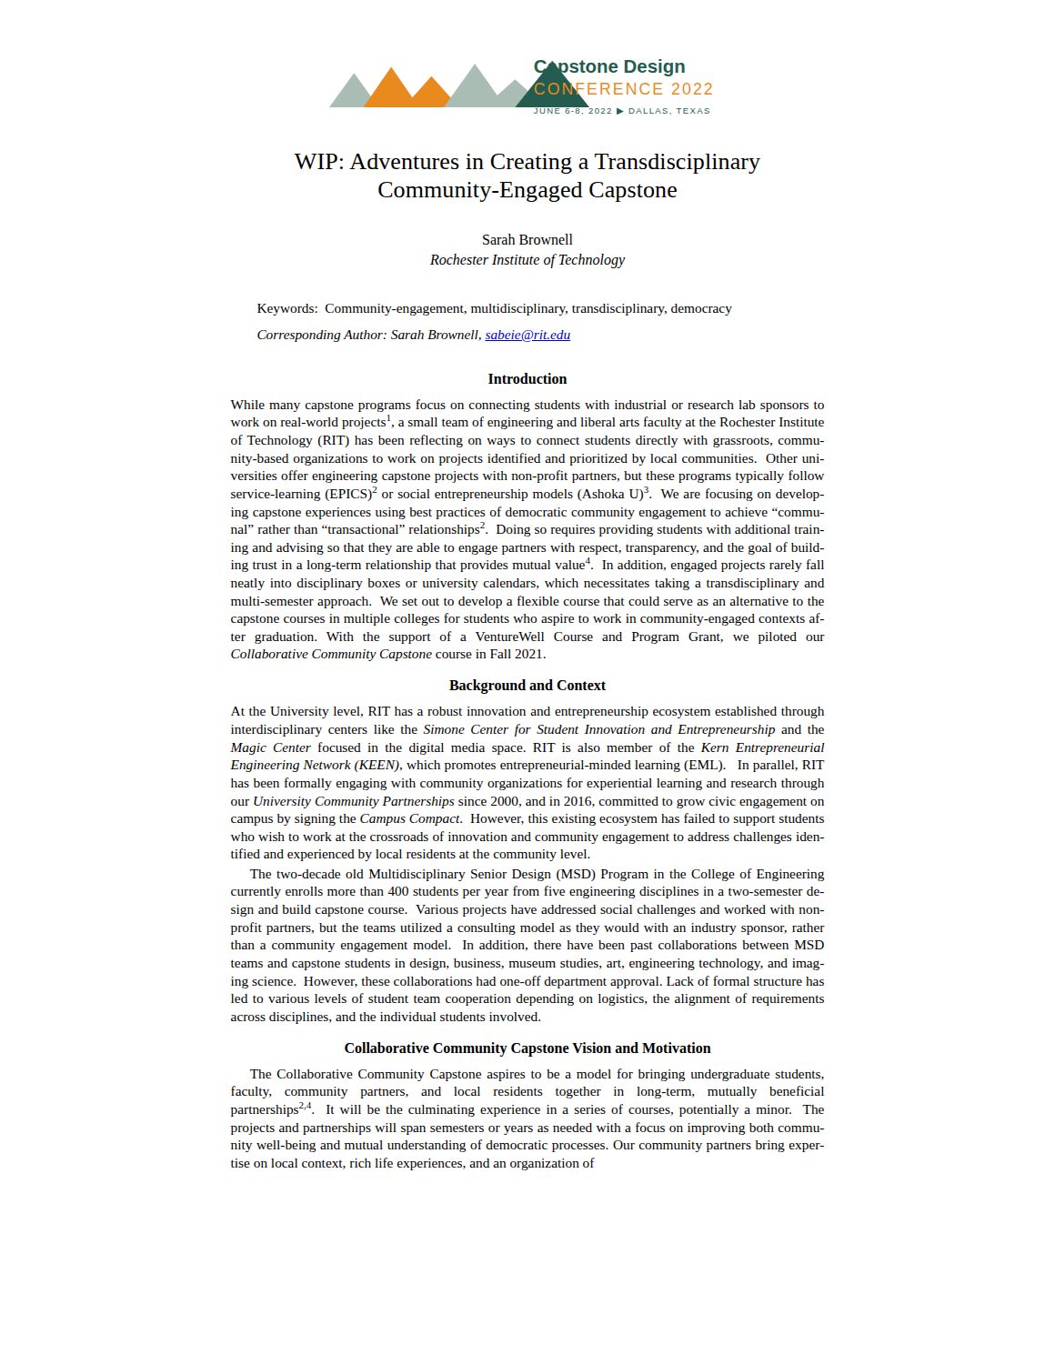WIP: Adventures in Creating a Transdisciplinary Community-Engaged Capstone
Sarah Brownell
Rochester Institute of Technology
Keywords: Community-engagement, multidisciplinary, transdisciplinary, democracy
Corresponding Author: Sarah Brownell, sabeie@rit.edu
Introduction
While many capstone programs focus on connecting students with industrial or research lab sponsors to work on real-world projects1, a small team of engineering and liberal arts faculty at the Rochester Institute of Technology (RIT) has been reflecting on ways to connect students directly with grassroots, community-based organizations to work on projects identified and prioritized by local communities. Other universities offer engineering capstone projects with non-profit partners, but these programs typically follow service-learning (EPICS)2 or social entrepreneurship models (Ashoka U)3. We are focusing on developing capstone experiences using best practices of democratic community engagement to achieve “communal” rather than “transactional” relationships2. Doing so requires providing students with additional training and advising so that they are able to engage partners with respect, transparency, and the goal of building trust in a long-term relationship that provides mutual value4. In addition, engaged projects rarely fall neatly into disciplinary boxes or university calendars, which necessitates taking a transdisciplinary and multi-semester approach. We set out to develop a flexible course that could serve as an alternative to the capstone courses in multiple colleges for students who aspire to work in community-engaged contexts after graduation. With the support of a VentureWell Course and Program Grant, we piloted our Collaborative Community Capstone course in Fall 2021.
Background and Context
At the University level, RIT has a robust innovation and entrepreneurship ecosystem established through interdisciplinary centers like the Simone Center for Student Innovation and Entrepreneurship and the Magic Center focused in the digital media space. RIT is also member of the Kern Entrepreneurial Engineering Network (KEEN), which promotes entrepreneurial-minded learning (EML). In parallel, RIT has been formally engaging with community organizations for experiential learning and research through our University Community Partnerships since 2000, and in 2016, committed to grow civic engagement on campus by signing the Campus Compact. However, this existing ecosystem has failed to support students who wish to work at the crossroads of innovation and community engagement to address challenges identified and experienced by local residents at the community level.
The two-decade old Multidisciplinary Senior Design (MSD) Program in the College of Engineering currently enrolls more than 400 students per year from five engineering disciplines in a two-semester design and build capstone course. Various projects have addressed social challenges and worked with non-profit partners, but the teams utilized a consulting model as they would with an industry sponsor, rather than a community engagement model. In addition, there have been past collaborations between MSD teams and capstone students in design, business, museum studies, art, engineering technology, and imaging science. However, these collaborations had one-off department approval. Lack of formal structure has led to various levels of student team cooperation depending on logistics, the alignment of requirements across disciplines, and the individual students involved.
Collaborative Community Capstone Vision and Motivation
The Collaborative Community Capstone aspires to be a model for bringing undergraduate students, faculty, community partners, and local residents together in long-term, mutually beneficial partnerships2,4. It will be the culminating experience in a series of courses, potentially a minor. The projects and partnerships will span semesters or years as needed with a focus on improving both community well-being and mutual understanding of democratic processes. Our community partners bring expertise on local context, rich life experiences, and an organization of